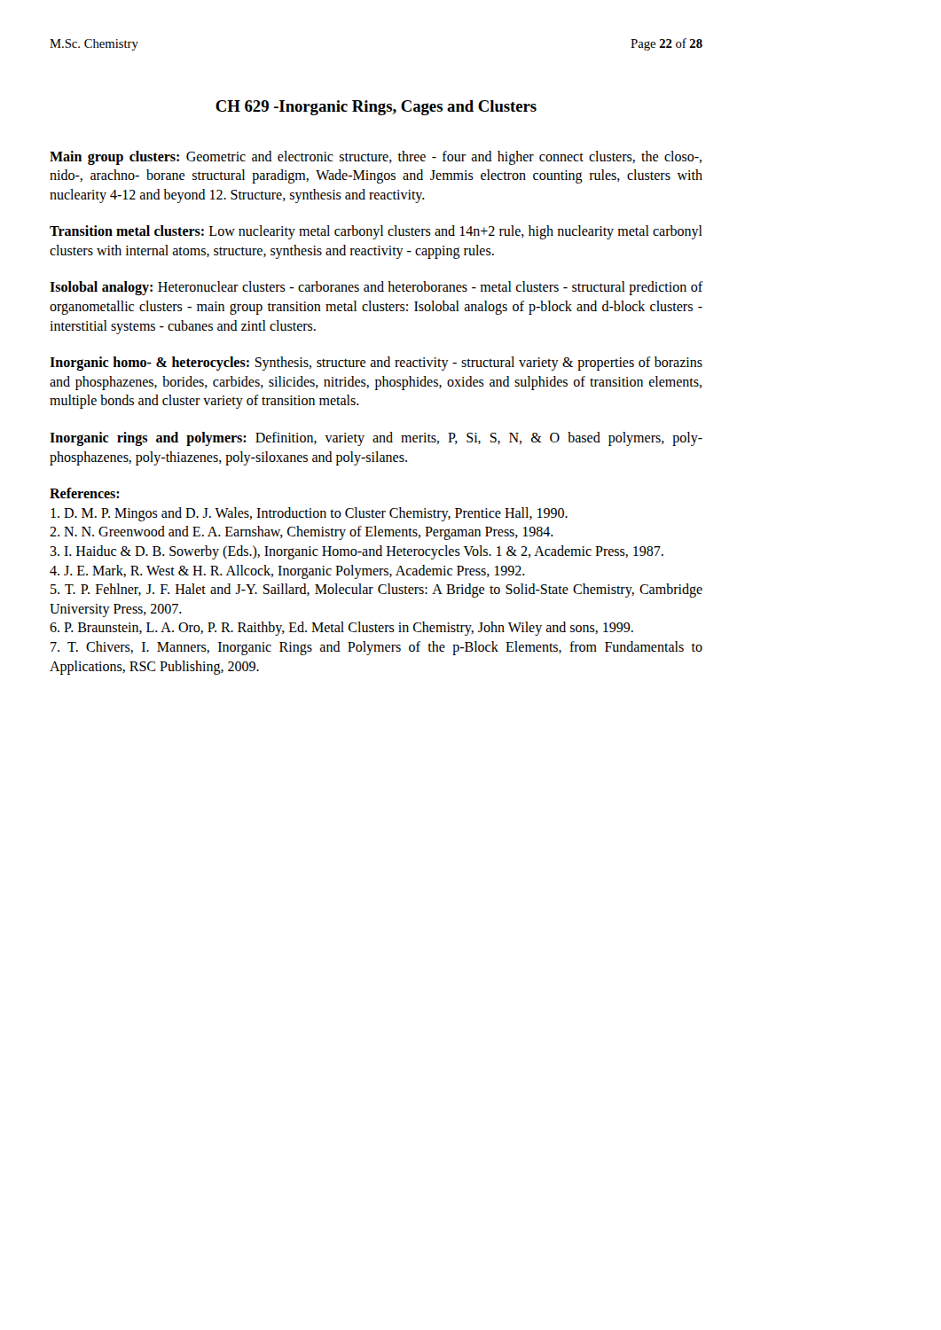M.Sc. Chemistry
Page 22 of 28
CH 629 -Inorganic Rings, Cages and Clusters
Main group clusters: Geometric and electronic structure, three - four and higher connect clusters, the closo-, nido-, arachno- borane structural paradigm, Wade-Mingos and Jemmis electron counting rules, clusters with nuclearity 4-12 and beyond 12. Structure, synthesis and reactivity.
Transition metal clusters: Low nuclearity metal carbonyl clusters and 14n+2 rule, high nuclearity metal carbonyl clusters with internal atoms, structure, synthesis and reactivity - capping rules.
Isolobal analogy: Heteronuclear clusters - carboranes and heteroboranes - metal clusters - structural prediction of organometallic clusters - main group transition metal clusters: Isolobal analogs of p-block and d-block clusters - interstitial systems - cubanes and zintl clusters.
Inorganic homo- & heterocycles: Synthesis, structure and reactivity - structural variety & properties of borazins and phosphazenes, borides, carbides, silicides, nitrides, phosphides, oxides and sulphides of transition elements, multiple bonds and cluster variety of transition metals.
Inorganic rings and polymers: Definition, variety and merits, P, Si, S, N, & O based polymers, poly-phosphazenes, poly-thiazenes, poly-siloxanes and poly-silanes.
References:
1. D. M. P. Mingos and D. J. Wales, Introduction to Cluster Chemistry, Prentice Hall, 1990.
2. N. N. Greenwood and E. A. Earnshaw, Chemistry of Elements, Pergaman Press, 1984.
3. I. Haiduc & D. B. Sowerby (Eds.), Inorganic Homo-and Heterocycles Vols. 1 & 2, Academic Press, 1987.
4. J. E. Mark, R. West & H. R. Allcock, Inorganic Polymers, Academic Press, 1992.
5. T. P. Fehlner, J. F. Halet and J-Y. Saillard, Molecular Clusters: A Bridge to Solid-State Chemistry, Cambridge University Press, 2007.
6. P. Braunstein, L. A. Oro, P. R. Raithby, Ed. Metal Clusters in Chemistry, John Wiley and sons, 1999.
7. T. Chivers, I. Manners, Inorganic Rings and Polymers of the p-Block Elements, from Fundamentals to Applications, RSC Publishing, 2009.